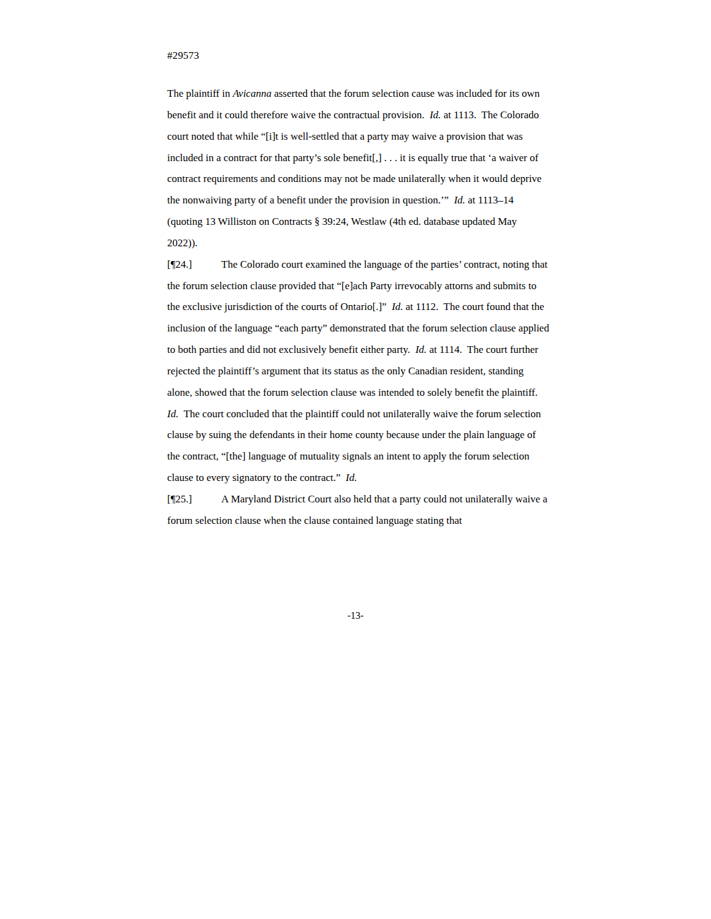#29573
The plaintiff in Avicanna asserted that the forum selection cause was included for its own benefit and it could therefore waive the contractual provision. Id. at 1113. The Colorado court noted that while “[i]t is well-settled that a party may waive a provision that was included in a contract for that party’s sole benefit[,] . . . it is equally true that ‘a waiver of contract requirements and conditions may not be made unilaterally when it would deprive the nonwaiving party of a benefit under the provision in question.’” Id. at 1113–14 (quoting 13 Williston on Contracts § 39:24, Westlaw (4th ed. database updated May 2022)).
[¶24.] The Colorado court examined the language of the parties’ contract, noting that the forum selection clause provided that “[e]ach Party irrevocably attorns and submits to the exclusive jurisdiction of the courts of Ontario[.]” Id. at 1112. The court found that the inclusion of the language “each party” demonstrated that the forum selection clause applied to both parties and did not exclusively benefit either party. Id. at 1114. The court further rejected the plaintiff’s argument that its status as the only Canadian resident, standing alone, showed that the forum selection clause was intended to solely benefit the plaintiff. Id. The court concluded that the plaintiff could not unilaterally waive the forum selection clause by suing the defendants in their home county because under the plain language of the contract, “[the] language of mutuality signals an intent to apply the forum selection clause to every signatory to the contract.” Id.
[¶25.] A Maryland District Court also held that a party could not unilaterally waive a forum selection clause when the clause contained language stating that
-13-